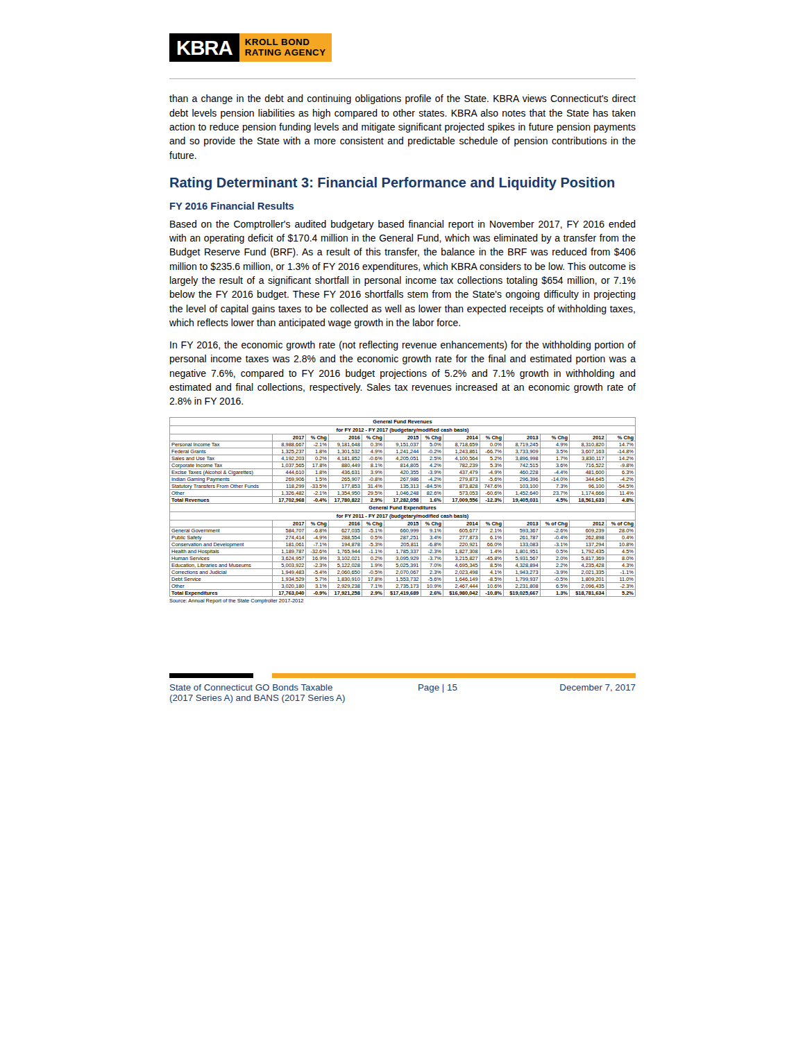KBRA
KROLL BOND
RATING AGENCY
than a change in the debt and continuing obligations profile of the State. KBRA views Connecticut's direct debt levels pension liabilities as high compared to other states. KBRA also notes that the State has taken action to reduce pension funding levels and mitigate significant projected spikes in future pension payments and so provide the State with a more consistent and predictable schedule of pension contributions in the future.
Rating Determinant 3: Financial Performance and Liquidity Position
FY 2016 Financial Results
Based on the Comptroller's audited budgetary based financial report in November 2017, FY 2016 ended with an operating deficit of $170.4 million in the General Fund, which was eliminated by a transfer from the Budget Reserve Fund (BRF). As a result of this transfer, the balance in the BRF was reduced from $406 million to $235.6 million, or 1.3% of FY 2016 expenditures, which KBRA considers to be low. This outcome is largely the result of a significant shortfall in personal income tax collections totaling $654 million, or 7.1% below the FY 2016 budget. These FY 2016 shortfalls stem from the State's ongoing difficulty in projecting the level of capital gains taxes to be collected as well as lower than expected receipts of withholding taxes, which reflects lower than anticipated wage growth in the labor force.
In FY 2016, the economic growth rate (not reflecting revenue enhancements) for the withholding portion of personal income taxes was 2.8% and the economic growth rate for the final and estimated portion was a negative 7.6%, compared to FY 2016 budget projections of 5.2% and 7.1% growth in withholding and estimated and final collections, respectively. Sales tax revenues increased at an economic growth rate of 2.8% in FY 2016.
| General Fund Revenues |
| for FY 2012 - FY 2017 (budgetary/modified cash basis) |
| | 2017 | % Chg | 2016 | % Chg | 2015 | % Chg | 2014 | % Chg | 2013 | % Chg | 2012 | % Chg |
| Personal Income Tax | 8,988,667 | -2.1% | 9,181,648 | 0.3% | 9,151,037 | 5.0% | 8,718,659 | 0.0% | 8,719,245 | 4.9% | 8,310,820 | 14.7% |
| Federal Grants | 1,325,237 | 1.8% | 1,301,532 | 4.9% | 1,241,244 | -0.2% | 1,243,861 | -66.7% | 3,733,909 | 3.5% | 3,607,163 | -14.8% |
| Sales and Use Tax | 4,192,203 | 0.2% | 4,181,852 | -0.6% | 4,205,051 | 2.5% | 4,100,564 | 5.2% | 3,896,998 | 1.7% | 3,830,117 | 14.2% |
| Corporate Income Tax | 1,037,565 | 17.8% | 880,449 | 8.1% | 814,805 | 4.2% | 782,239 | 5.3% | 742,515 | 3.6% | 716,522 | -9.8% |
| Excise Taxes (Alcohol & Cigarettes) | 444,610 | 1.8% | 436,631 | 3.9% | 420,355 | -3.9% | 437,479 | -4.9% | 460,228 | -4.4% | 481,600 | 6.3% |
| Indian Gaming Payments | 269,906 | 1.5% | 265,907 | -0.8% | 267,986 | -4.2% | 279,873 | -5.6% | 296,396 | -14.0% | 344,645 | -4.2% |
| Statutory Transfers From Other Funds | 118,299 | -33.5% | 177,853 | 31.4% | 135,313 | -84.5% | 873,828 | 747.6% | 103,100 | 7.3% | 96,100 | -54.5% |
| Other | 1,326,482 | -2.1% | 1,354,950 | 29.5% | 1,046,248 | 82.6% | 573,053 | -60.6% | 1,452,640 | 23.7% | 1,174,666 | 11.4% |
| Total Revenues | 17,702,968 | -0.4% | 17,780,822 | 2.9% | 17,282,058 | 1.6% | 17,009,556 | -12.3% | 19,405,031 | 4.5% | 18,561,633 | 4.8% |
| General Fund Expenditures |
| for FY 2011 - FY 2017 (budgetary/modified cash basis) |
| | 2017 | % Chg | 2016 | % Chg | 2015 | % Chg | 2014 | % Chg | 2013 | % of Chg | 2012 | % of Chg |
| General Government | 584,707 | -6.8% | 627,035 | -5.1% | 660,999 | 9.1% | 605,677 | 2.1% | 593,367 | -2.6% | 609,239 | 28.0% |
| Public Safety | 274,414 | -4.9% | 288,554 | 0.5% | 287,251 | 3.4% | 277,873 | 6.1% | 261,787 | -0.4% | 262,898 | 0.4% |
| Conservation and Development | 181,061 | -7.1% | 194,878 | -5.3% | 205,811 | -6.8% | 220,921 | 66.0% | 133,083 | -3.1% | 137,294 | 10.8% |
| Health and Hospitals | 1,189,787 | -32.6% | 1,765,944 | -1.1% | 1,785,337 | -2.3% | 1,827,308 | 1.4% | 1,801,951 | 0.5% | 1,792,435 | 4.5% |
| Human Services | 3,624,957 | 16.9% | 3,102,021 | 0.2% | 3,095,929 | -3.7% | 3,215,827 | -45.8% | 5,931,567 | 2.0% | 5,817,369 | 8.0% |
| Education, Libraries and Museums | 5,003,922 | -2.3% | 5,122,028 | 1.9% | 5,025,391 | 7.0% | 4,695,345 | 8.5% | 4,328,894 | 2.2% | 4,235,428 | 4.3% |
| Corrections and Judicial | 1,949,483 | -5.4% | 2,060,650 | -0.5% | 2,070,067 | 2.3% | 2,023,498 | 4.1% | 1,943,273 | -3.9% | 2,021,335 | -1.1% |
| Debt Service | 1,934,529 | 5.7% | 1,830,910 | 17.8% | 1,553,732 | -5.6% | 1,646,149 | -8.5% | 1,799,937 | -0.5% | 1,809,201 | 11.0% |
| Other | 3,020,180 | 3.1% | 2,929,238 | 7.1% | 2,735,173 | 10.9% | 2,467,444 | 10.6% | 2,231,808 | 6.5% | 2,096,435 | -2.3% |
| Total Expenditures | 17,763,040 | -0.9% | 17,921,258 | 2.9% | $17,419,689 | 2.6% | $16,980,042 | -10.8% | $19,025,667 | 1.3% | $18,781,634 | 5.2% |
Source: Annual Report of the State Comptroller 2017-2012
State of Connecticut GO Bonds Taxable
(2017 Series A) and BANS (2017 Series A)
Page | 15
December 7, 2017